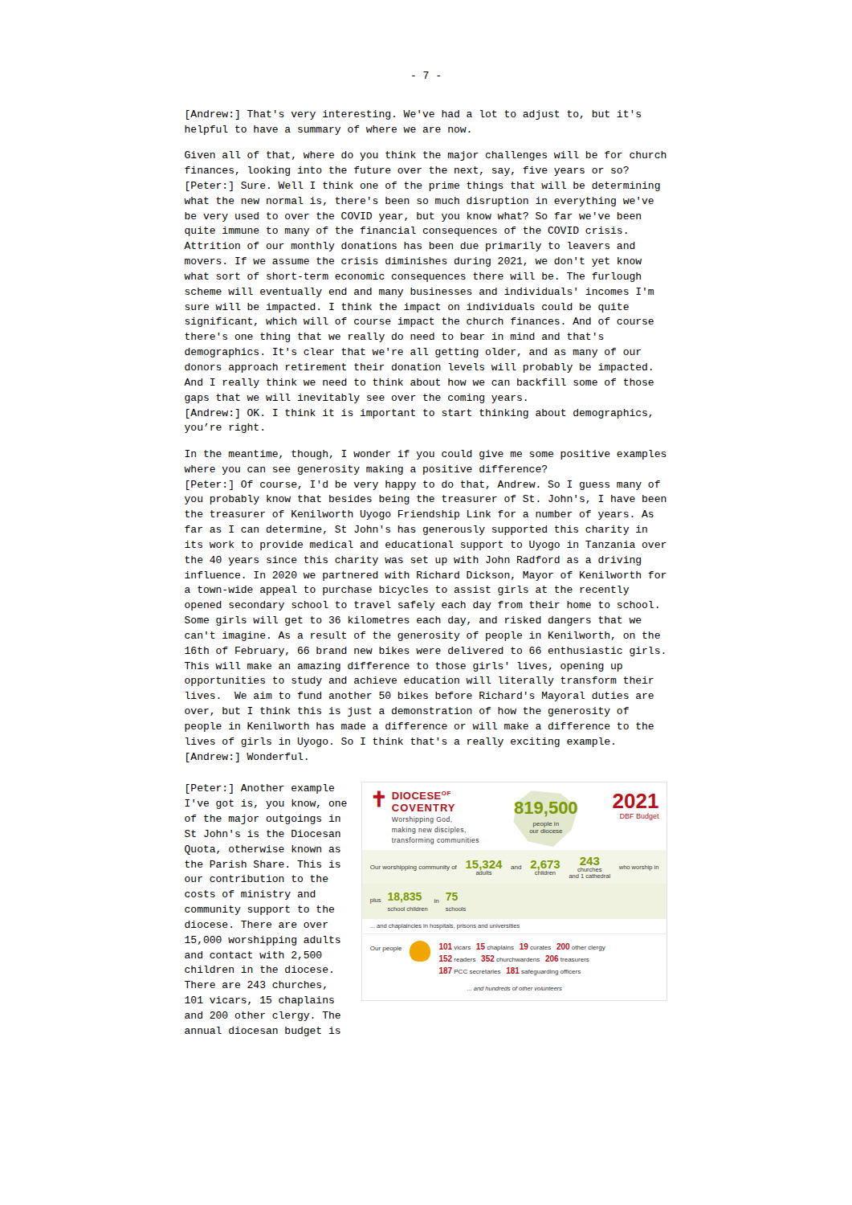- 7 -
[Andrew:] That's very interesting. We've had a lot to adjust to, but it's helpful to have a summary of where we are now.
Given all of that, where do you think the major challenges will be for church finances, looking into the future over the next, say, five years or so? [Peter:] Sure. Well I think one of the prime things that will be determining what the new normal is, there's been so much disruption in everything we've be very used to over the COVID year, but you know what? So far we've been quite immune to many of the financial consequences of the COVID crisis. Attrition of our monthly donations has been due primarily to leavers and movers. If we assume the crisis diminishes during 2021, we don't yet know what sort of short-term economic consequences there will be. The furlough scheme will eventually end and many businesses and individuals' incomes I'm sure will be impacted. I think the impact on individuals could be quite significant, which will of course impact the church finances. And of course there's one thing that we really do need to bear in mind and that's demographics. It's clear that we're all getting older, and as many of our donors approach retirement their donation levels will probably be impacted. And I really think we need to think about how we can backfill some of those gaps that we will inevitably see over the coming years. [Andrew:] OK. I think it is important to start thinking about demographics, you’re right.
In the meantime, though, I wonder if you could give me some positive examples where you can see generosity making a positive difference? [Peter:] Of course, I'd be very happy to do that, Andrew. So I guess many of you probably know that besides being the treasurer of St. John's, I have been the treasurer of Kenilworth Uyogo Friendship Link for a number of years. As far as I can determine, St John's has generously supported this charity in its work to provide medical and educational support to Uyogo in Tanzania over the 40 years since this charity was set up with John Radford as a driving influence. In 2020 we partnered with Richard Dickson, Mayor of Kenilworth for a town-wide appeal to purchase bicycles to assist girls at the recently opened secondary school to travel safely each day from their home to school. Some girls will get to 36 kilometres each day, and risked dangers that we can't imagine. As a result of the generosity of people in Kenilworth, on the 16th of February, 66 brand new bikes were delivered to 66 enthusiastic girls. This will make an amazing difference to those girls' lives, opening up opportunities to study and achieve education will literally transform their lives. We aim to fund another 50 bikes before Richard's Mayoral duties are over, but I think this is just a demonstration of how the generosity of people in Kenilworth has made a difference or will make a difference to the lives of girls in Uyogo. So I think that's a really exciting example. [Andrew:] Wonderful.
[Peter:] Another example I've got is, you know, one of the major outgoings in St John's is the Diocesan Quota, otherwise known as the Parish Share. This is our contribution to the costs of ministry and community support to the diocese. There are over 15,000 worshipping adults and contact with 2,500 children in the diocese. There are 243 churches, 101 vicars, 15 chaplains and 200 other clergy. The annual diocesan budget is
✝ DIOCESEOF COVENTRY Worshipping God,
making new disciples,
transforming communities
819,500people in
our diocese
2021
DBF Budget
Our worshipping community of
15,324adults
and
2,673children
243churches
and 1 cathedral
who worship in
plus 18,835school children in 75schools
... and chaplaincies in hospitals, prisons and universities
Our people
101 vicars 15 chaplains 19 curates 200 other clergy 152 readers 352 churchwardens 206 treasurers 187 PCC secretaries 181 safeguarding officers
... and hundreds of other volunteers